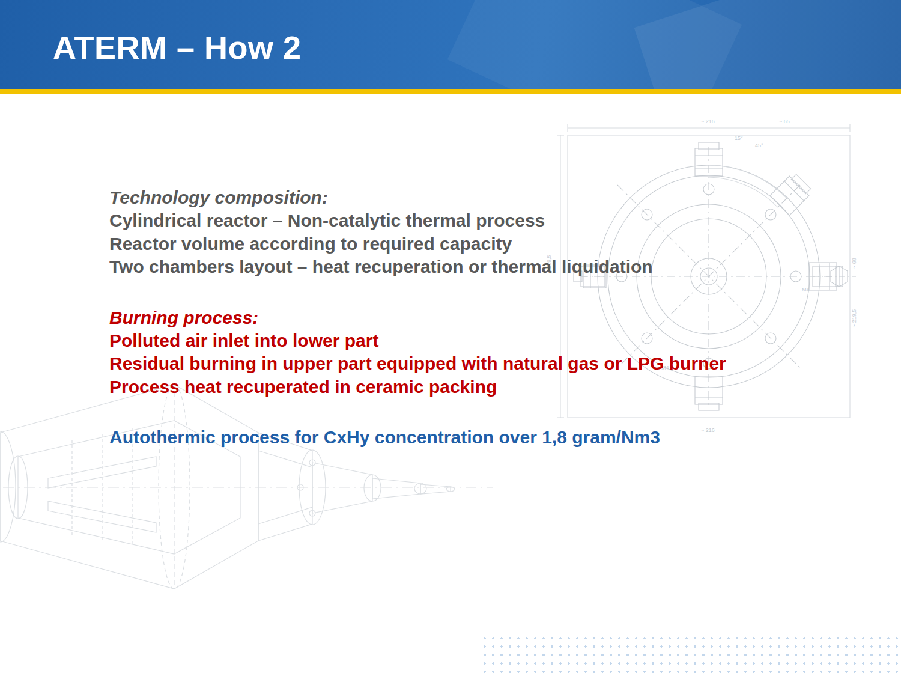ATERM – How 2
~ 216 ~ 65 219,5 ~ 68 ~ 219,5 ~ 216 45° 15° M4 M4
Technology composition:
Cylindrical reactor – Non-catalytic thermal process
Reactor volume according to required capacity
Two chambers layout – heat recuperation or thermal liquidation
Burning process:
Polluted air inlet into lower part
Residual burning in upper part equipped with natural gas or LPG burner
Process heat recuperated in ceramic packing
Autothermic process for CxHy concentration over 1,8 gram/Nm3